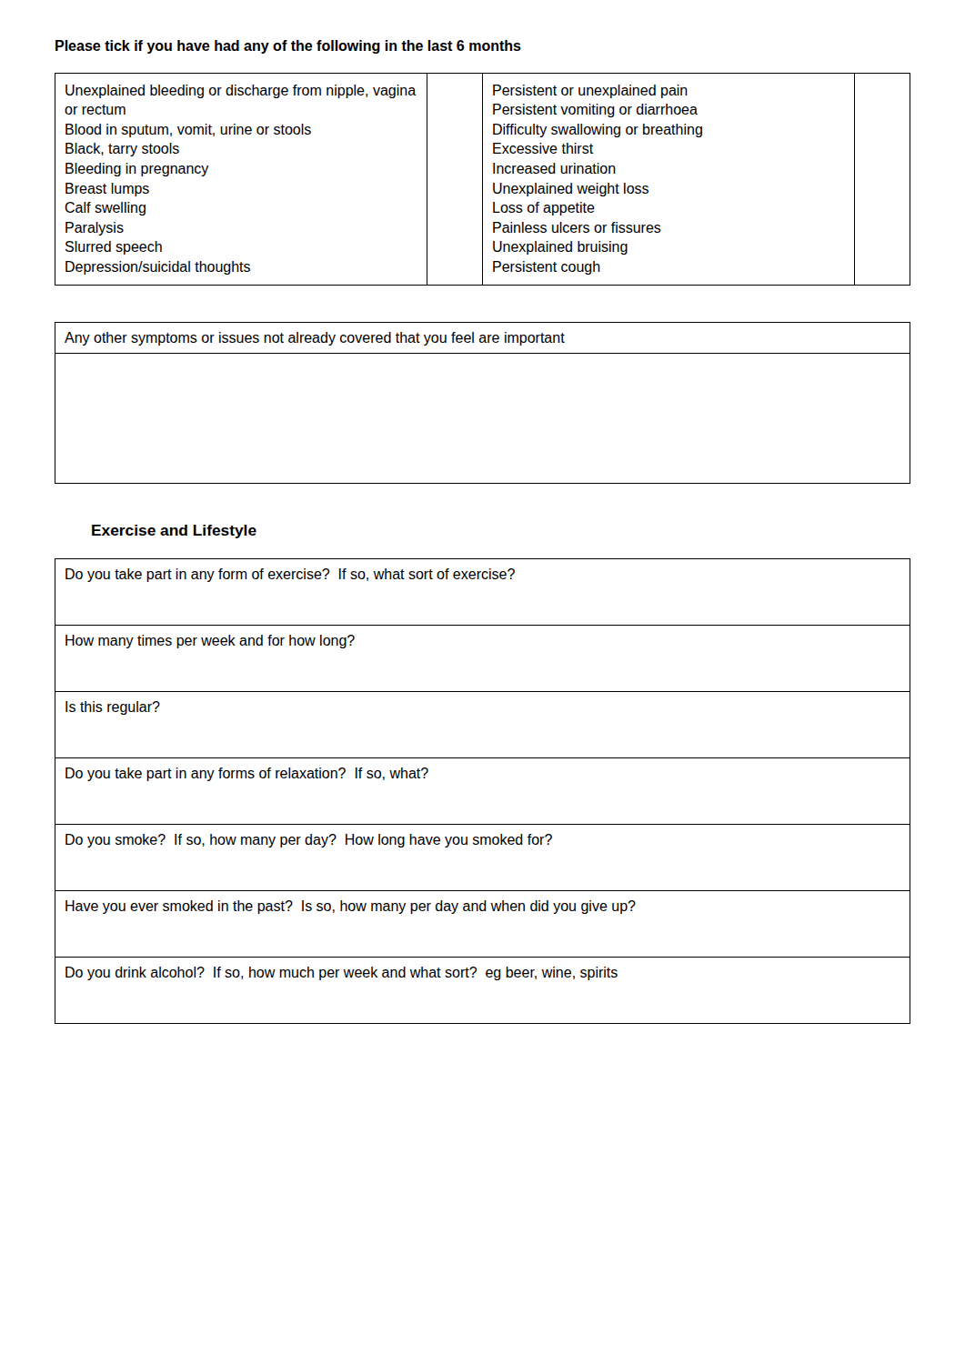Please tick if you have had any of the following in the last 6 months
| Unexplained bleeding or discharge from nipple, vagina or rectum Blood in sputum, vomit, urine or stools Black, tarry stools Bleeding in pregnancy Breast lumps Calf swelling Paralysis Slurred speech Depression/suicidal thoughts | | Persistent or unexplained pain Persistent vomiting or diarrhoea Difficulty swallowing or breathing Excessive thirst Increased urination Unexplained weight loss Loss of appetite Painless ulcers or fissures Unexplained bruising Persistent cough | |
| Any other symptoms or issues not already covered that you feel are important |
Exercise and Lifestyle
| Do you take part in any form of exercise? If so, what sort of exercise? |
| How many times per week and for how long? |
| Is this regular? |
| Do you take part in any forms of relaxation? If so, what? |
| Do you smoke? If so, how many per day? How long have you smoked for? |
| Have you ever smoked in the past? Is so, how many per day and when did you give up? |
| Do you drink alcohol? If so, how much per week and what sort? eg beer, wine, spirits |